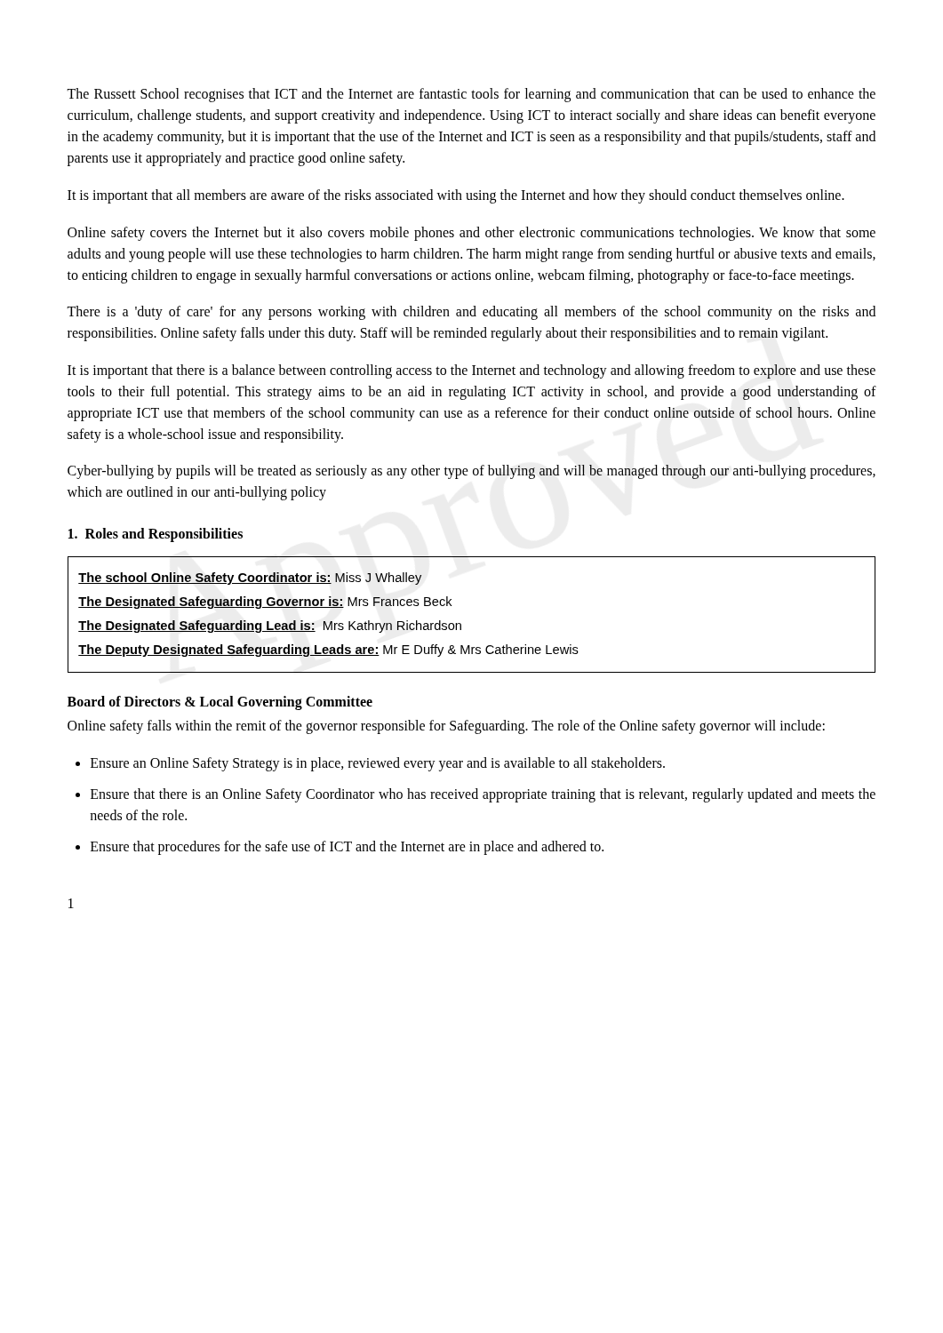Approved
The Russett School recognises that ICT and the Internet are fantastic tools for learning and communication that can be used to enhance the curriculum, challenge students, and support creativity and independence. Using ICT to interact socially and share ideas can benefit everyone in the academy community, but it is important that the use of the Internet and ICT is seen as a responsibility and that pupils/students, staff and parents use it appropriately and practice good online safety.
It is important that all members are aware of the risks associated with using the Internet and how they should conduct themselves online.
Online safety covers the Internet but it also covers mobile phones and other electronic communications technologies. We know that some adults and young people will use these technologies to harm children. The harm might range from sending hurtful or abusive texts and emails, to enticing children to engage in sexually harmful conversations or actions online, webcam filming, photography or face-to-face meetings.
There is a 'duty of care' for any persons working with children and educating all members of the school community on the risks and responsibilities. Online safety falls under this duty. Staff will be reminded regularly about their responsibilities and to remain vigilant.
It is important that there is a balance between controlling access to the Internet and technology and allowing freedom to explore and use these tools to their full potential. This strategy aims to be an aid in regulating ICT activity in school, and provide a good understanding of appropriate ICT use that members of the school community can use as a reference for their conduct online outside of school hours. Online safety is a whole-school issue and responsibility.
Cyber-bullying by pupils will be treated as seriously as any other type of bullying and will be managed through our anti-bullying procedures, which are outlined in our anti-bullying policy
1. Roles and Responsibilities
The school Online Safety Coordinator is: Miss J Whalley
The Designated Safeguarding Governor is: Mrs Frances Beck
The Designated Safeguarding Lead is: Mrs Kathryn Richardson
The Deputy Designated Safeguarding Leads are: Mr E Duffy & Mrs Catherine Lewis
Board of Directors & Local Governing Committee
Online safety falls within the remit of the governor responsible for Safeguarding. The role of the Online safety governor will include:
Ensure an Online Safety Strategy is in place, reviewed every year and is available to all stakeholders.
Ensure that there is an Online Safety Coordinator who has received appropriate training that is relevant, regularly updated and meets the needs of the role.
Ensure that procedures for the safe use of ICT and the Internet are in place and adhered to.
1